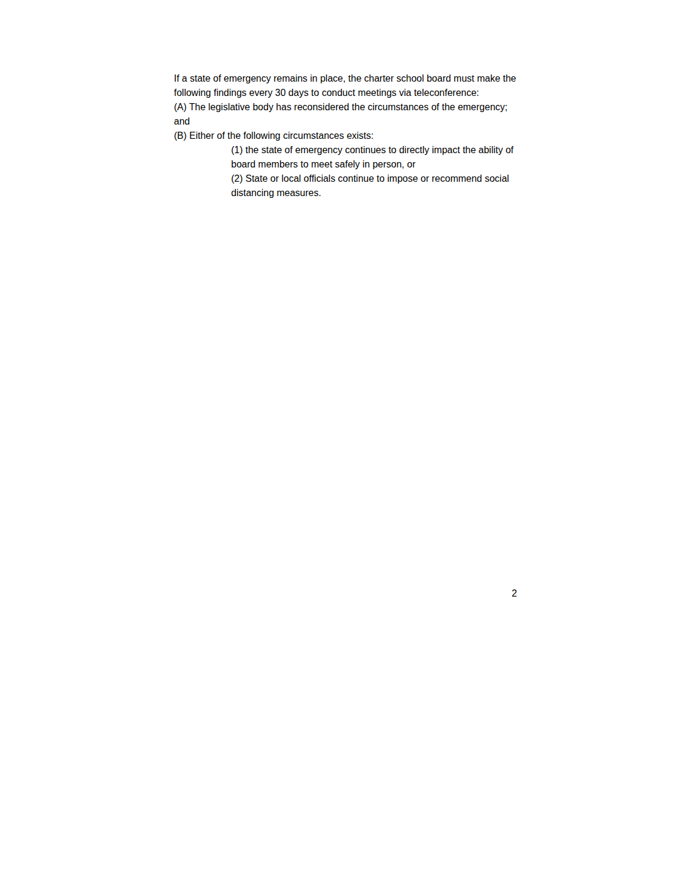If a state of emergency remains in place, the charter school board must make the following findings every 30 days to conduct meetings via teleconference:
(A) The legislative body has reconsidered the circumstances of the emergency; and
(B) Either of the following circumstances exists:
(1) the state of emergency continues to directly impact the ability of board members to meet safely in person, or
(2) State or local officials continue to impose or recommend social distancing measures.
2